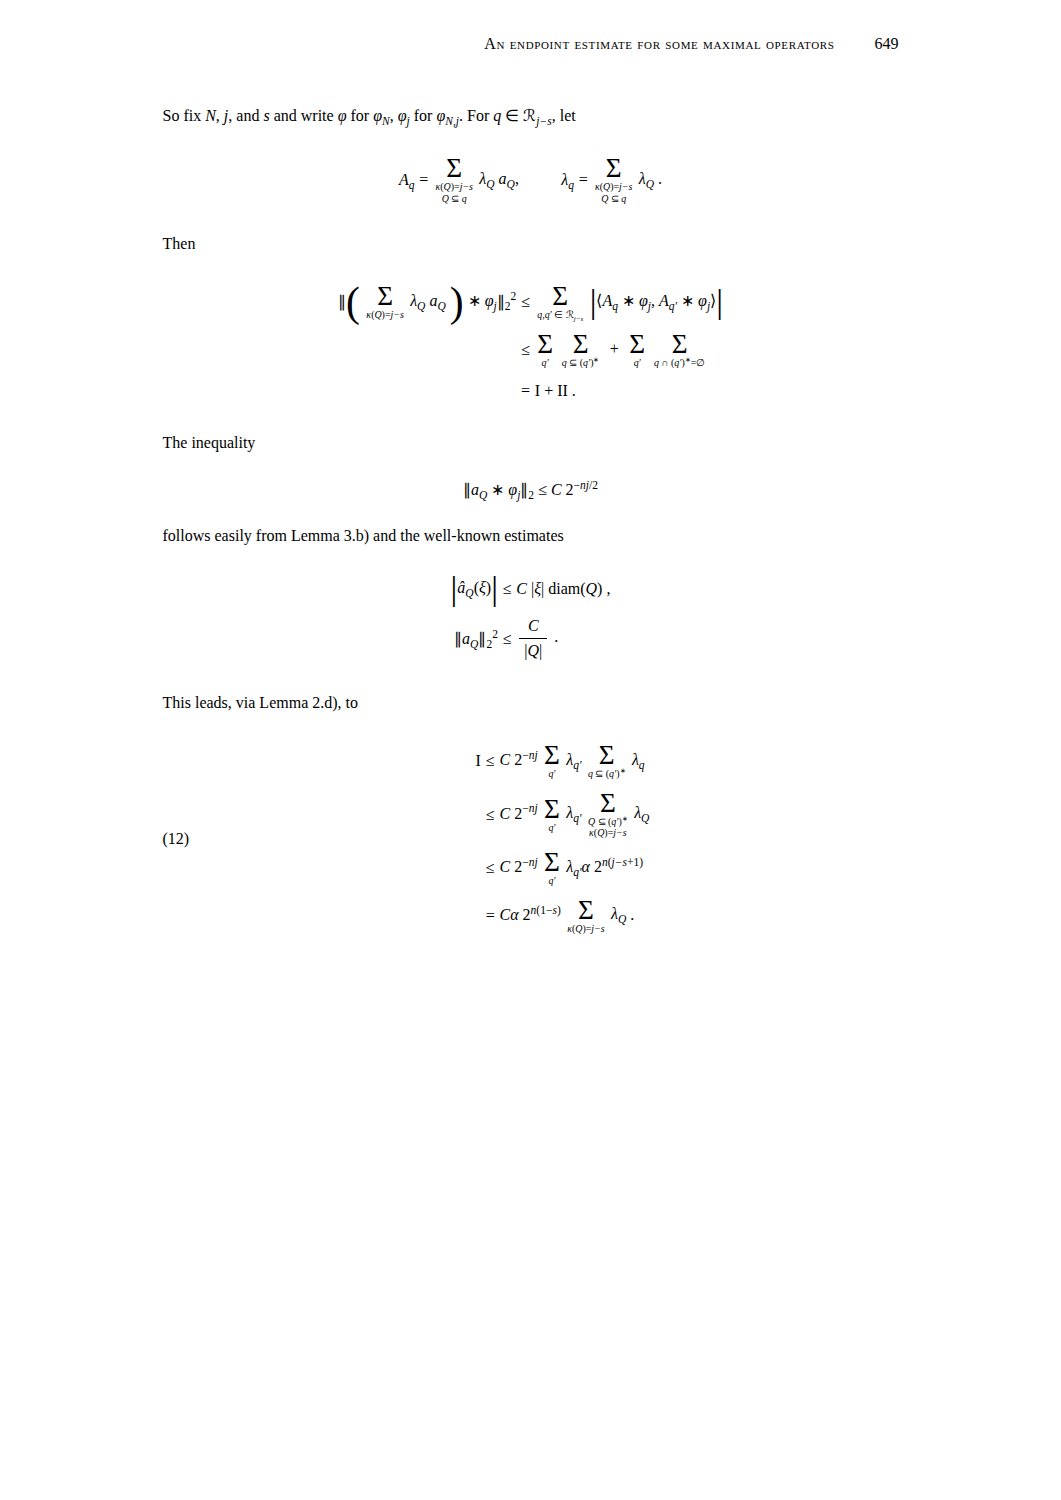An endpoint estimate for some maximal operators 649
So fix N, j, and s and write φ for φN, φj for φN,j. For q ∈ ℛj−s, let
| A q | = | Σ κ ( Q )= j−s Q ⊆ q λ Q a Q , | | λ q | = | Σ κ ( Q )= j−s Q ⊆ q λ Q . |
Then
| ∥ ( Σ κ ( Q )= j−s λ Q a Q ) ∗ φ j ∥ 2 2 | ≤ | Σ q , q′ ∈ ℛ j−s / ⟨ A q ∗ φ j , A q′ ∗ φ j ⟩ / |
| | ≤ | Σ q′ Σ q ⊆ ( q′ ) ∗ + Σ q′ Σ q ∩ ( q′ ) ∗ =∅ |
| | = | I + II . |
The inequality
∥aQ ∗ φj∥2 ≤ C 2−nj/2
follows easily from Lemma 3.b) and the well-known estimates
| / â Q ( ξ ) / | ≤ | C / ξ / diam( Q ) , |
| ∥ a Q ∥ 2 2 | ≤ | C / Q / . |
This leads, via Lemma 2.d), to
(12)
| I | ≤ | C 2 − nj Σ q′ λ q′ Σ q ⊆ ( q′ ) ∗ λ q |
| | ≤ | C 2 − nj Σ q′ λ q′ Σ Q ⊆ ( q′ ) ∗ κ ( Q )= j−s λ Q |
| | ≤ | C 2 − nj Σ q′ λ q′ α 2 n ( j−s +1) |
| | = | Cα 2 n (1− s ) Σ κ ( Q )= j−s λ Q . |